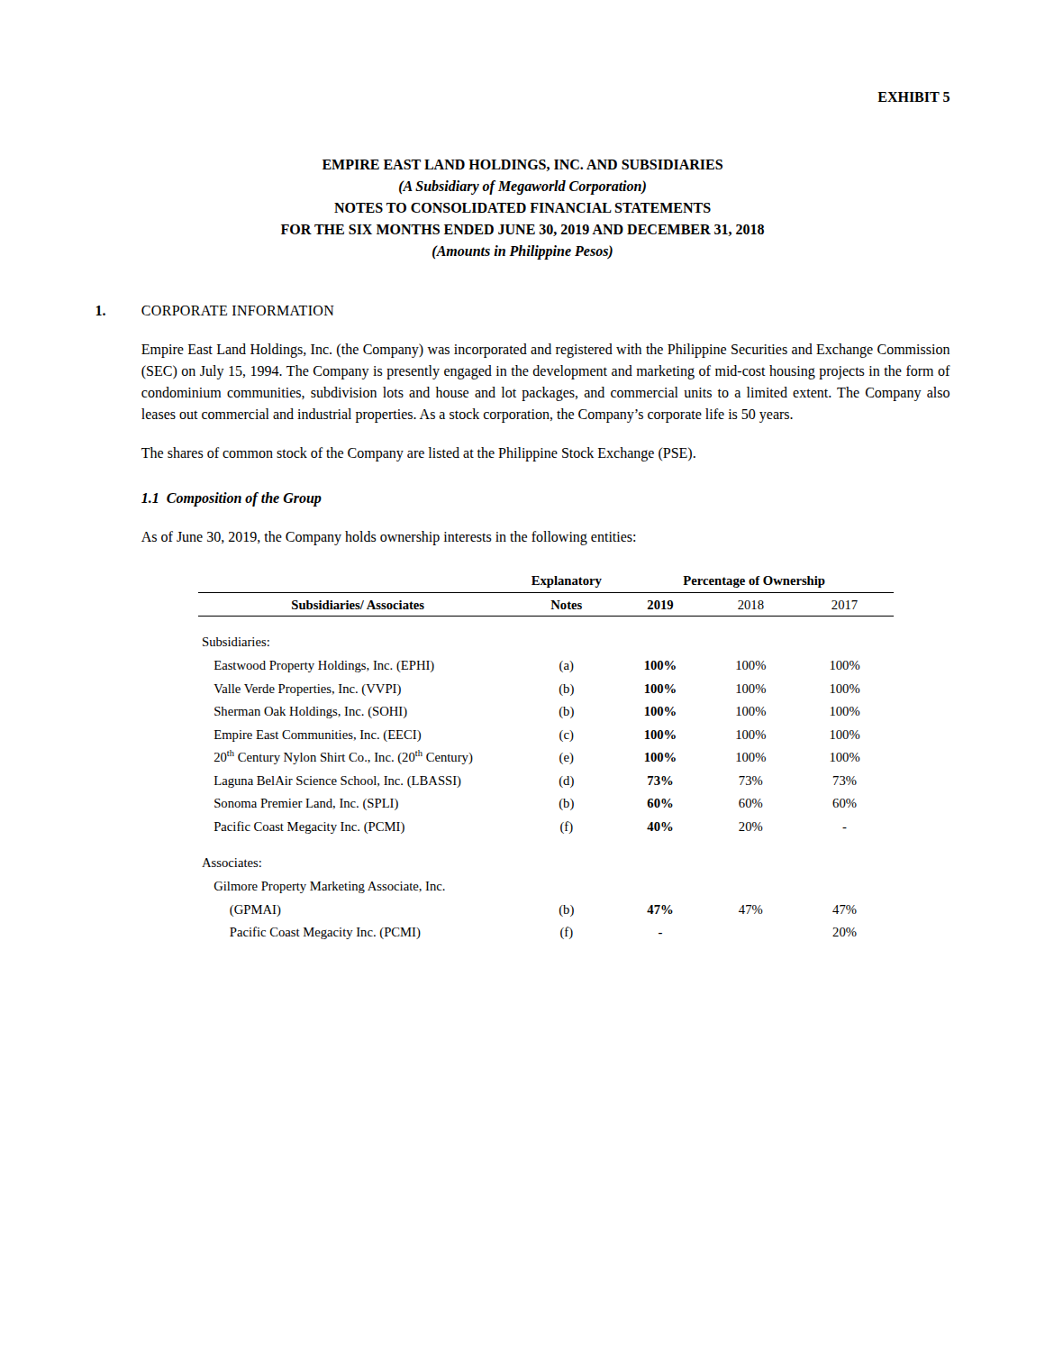EXHIBIT 5
EMPIRE EAST LAND HOLDINGS, INC. AND SUBSIDIARIES
(A Subsidiary of Megaworld Corporation)
NOTES TO CONSOLIDATED FINANCIAL STATEMENTS
FOR THE SIX MONTHS ENDED JUNE 30, 2019 AND DECEMBER 31, 2018
(Amounts in Philippine Pesos)
1. CORPORATE INFORMATION
Empire East Land Holdings, Inc. (the Company) was incorporated and registered with the Philippine Securities and Exchange Commission (SEC) on July 15, 1994. The Company is presently engaged in the development and marketing of mid-cost housing projects in the form of condominium communities, subdivision lots and house and lot packages, and commercial units to a limited extent. The Company also leases out commercial and industrial properties. As a stock corporation, the Company’s corporate life is 50 years.
The shares of common stock of the Company are listed at the Philippine Stock Exchange (PSE).
1.1 Composition of the Group
As of June 30, 2019, the Company holds ownership interests in the following entities:
| | Explanatory | Percentage of Ownership |
| --- | --- | --- |
| Subsidiaries/ Associates | Notes | 2019 | 2018 | 2017 |
| Subsidiaries: | | | | |
| Eastwood Property Holdings, Inc. (EPHI) | (a) | 100% | 100% | 100% |
| Valle Verde Properties, Inc. (VVPI) | (b) | 100% | 100% | 100% |
| Sherman Oak Holdings, Inc. (SOHI) | (b) | 100% | 100% | 100% |
| Empire East Communities, Inc. (EECI) | (c) | 100% | 100% | 100% |
| 20 th Century Nylon Shirt Co., Inc. (20 th Century) | (e) | 100% | 100% | 100% |
| Laguna BelAir Science School, Inc. (LBASSI) | (d) | 73% | 73% | 73% |
| Sonoma Premier Land, Inc. (SPLI) | (b) | 60% | 60% | 60% |
| Pacific Coast Megacity Inc. (PCMI) | (f) | 40% | 20% | - |
| Associates: | | | | |
| Gilmore Property Marketing Associate, Inc. | | | | |
| (GPMAI) | (b) | 47% | 47% | 47% |
| Pacific Coast Megacity Inc. (PCMI) | (f) | - | | 20% |